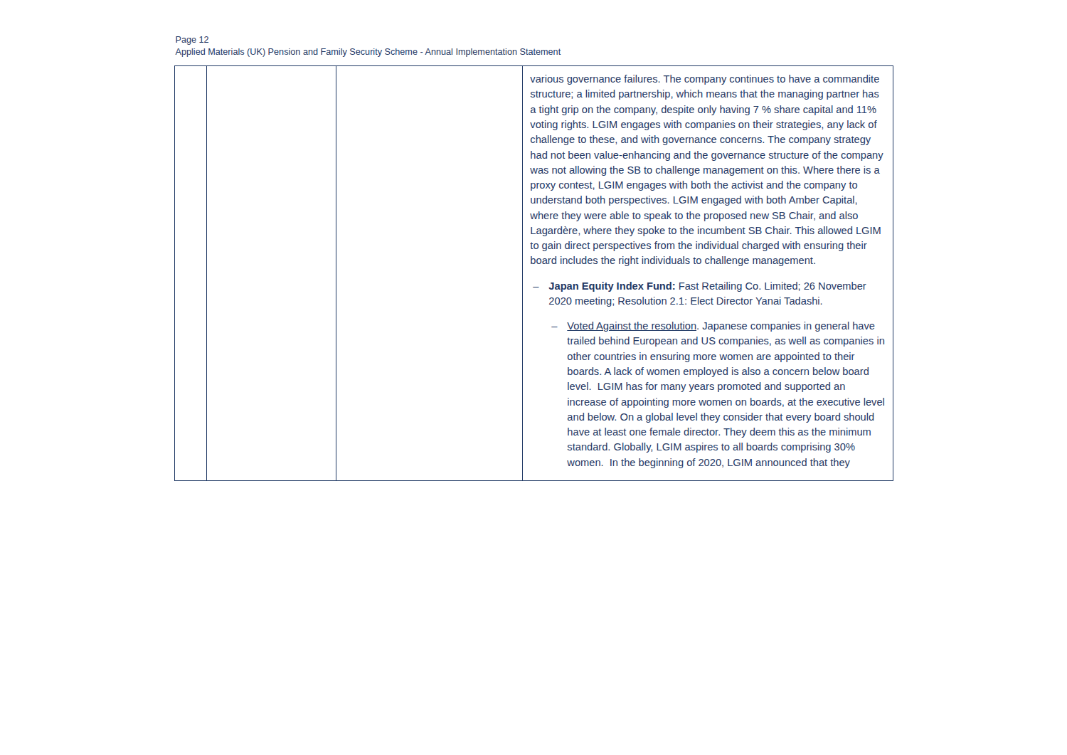Page 12
Applied Materials (UK) Pension and Family Security Scheme - Annual Implementation Statement
| | | | various governance failures. The company continues to have a commandite structure; a limited partnership, which means that the managing partner has a tight grip on the company, despite only having 7 % share capital and 11% voting rights. LGIM engages with companies on their strategies, any lack of challenge to these, and with governance concerns. The company strategy had not been value-enhancing and the governance structure of the company was not allowing the SB to challenge management on this. Where there is a proxy contest, LGIM engages with both the activist and the company to understand both perspectives. LGIM engaged with both Amber Capital, where they were able to speak to the proposed new SB Chair, and also Lagardère, where they spoke to the incumbent SB Chair. This allowed LGIM to gain direct perspectives from the individual charged with ensuring their board includes the right individuals to challenge management. Japan Equity Index Fund: Fast Retailing Co. Limited; 26 November 2020 meeting; Resolution 2.1: Elect Director Yanai Tadashi. Voted Against the resolution . Japanese companies in general have trailed behind European and US companies, as well as companies in other countries in ensuring more women are appointed to their boards. A lack of women employed is also a concern below board level. LGIM has for many years promoted and supported an increase of appointing more women on boards, at the executive level and below. On a global level they consider that every board should have at least one female director. They deem this as the minimum standard. Globally, LGIM aspires to all boards comprising 30% women. In the beginning of 2020, LGIM announced that they |